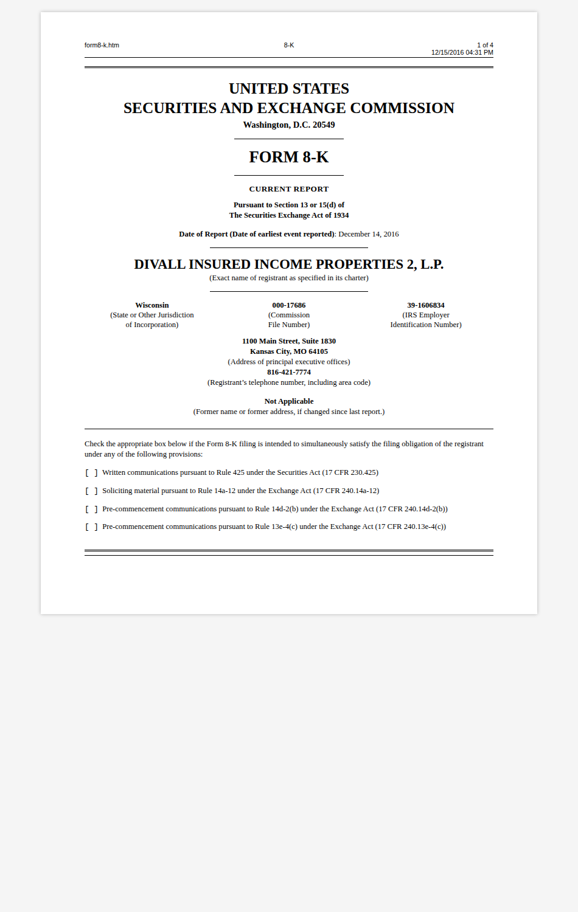form8-k.htm
8-K
1 of 4
12/15/2016 04:31 PM
UNITED STATES
SECURITIES AND EXCHANGE COMMISSION
Washington, D.C. 20549
FORM 8-K
CURRENT REPORT
Pursuant to Section 13 or 15(d) of
The Securities Exchange Act of 1934
Date of Report (Date of earliest event reported): December 14, 2016
DIVALL INSURED INCOME PROPERTIES 2, L.P.
(Exact name of registrant as specified in its charter)
| Wisconsin (State or Other Jurisdiction of Incorporation) | 000-17686 (Commission File Number) | 39-1606834 (IRS Employer Identification Number) |
1100 Main Street, Suite 1830
Kansas City, MO 64105
(Address of principal executive offices)
816-421-7774
(Registrant’s telephone number, including area code)
Not Applicable
(Former name or former address, if changed since last report.)
Check the appropriate box below if the Form 8-K filing is intended to simultaneously satisfy the filing obligation of the registrant under any of the following provisions:
[ ] Written communications pursuant to Rule 425 under the Securities Act (17 CFR 230.425)
[ ] Soliciting material pursuant to Rule 14a-12 under the Exchange Act (17 CFR 240.14a-12)
[ ] Pre-commencement communications pursuant to Rule 14d-2(b) under the Exchange Act (17 CFR 240.14d-2(b))
[ ] Pre-commencement communications pursuant to Rule 13e-4(c) under the Exchange Act (17 CFR 240.13e-4(c))